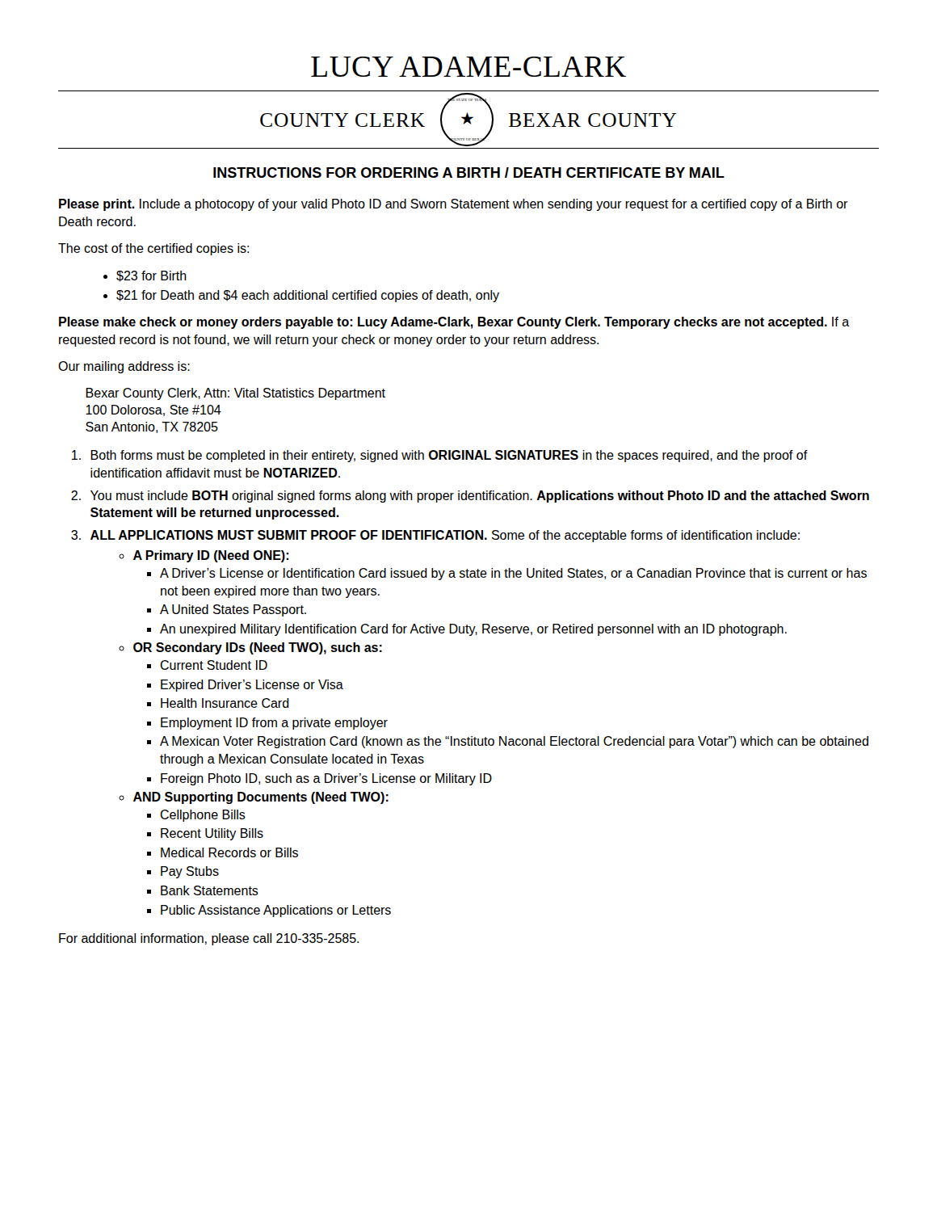LUCY ADAME-CLARK
COUNTY CLERK THE STATE OF TEXAS ★ COUNTY OF BEXAR BEXAR COUNTY
INSTRUCTIONS FOR ORDERING A BIRTH / DEATH CERTIFICATE BY MAIL
Please print. Include a photocopy of your valid Photo ID and Sworn Statement when sending your request for a certified copy of a Birth or Death record.
The cost of the certified copies is:
$23 for Birth
$21 for Death and $4 each additional certified copies of death, only
Please make check or money orders payable to: Lucy Adame-Clark, Bexar County Clerk. Temporary checks are not accepted. If a requested record is not found, we will return your check or money order to your return address.
Our mailing address is:
Bexar County Clerk, Attn: Vital Statistics Department
100 Dolorosa, Ste #104
San Antonio, TX 78205
Both forms must be completed in their entirety, signed with ORIGINAL SIGNATURES in the spaces required, and the proof of identification affidavit must be NOTARIZED.
You must include BOTH original signed forms along with proper identification. Applications without Photo ID and the attached Sworn Statement will be returned unprocessed.
ALL APPLICATIONS MUST SUBMIT PROOF OF IDENTIFICATION. Some of the acceptable forms of identification include:
A Primary ID (Need ONE):
A Driver’s License or Identification Card issued by a state in the United States, or a Canadian Province that is current or has not been expired more than two years.
A United States Passport.
An unexpired Military Identification Card for Active Duty, Reserve, or Retired personnel with an ID photograph.
OR Secondary IDs (Need TWO), such as:
Current Student ID
Expired Driver’s License or Visa
Health Insurance Card
Employment ID from a private employer
A Mexican Voter Registration Card (known as the “Instituto Naconal Electoral Credencial para Votar”) which can be obtained through a Mexican Consulate located in Texas
Foreign Photo ID, such as a Driver’s License or Military ID
AND Supporting Documents (Need TWO):
Cellphone Bills
Recent Utility Bills
Medical Records or Bills
Pay Stubs
Bank Statements
Public Assistance Applications or Letters
For additional information, please call 210-335-2585.